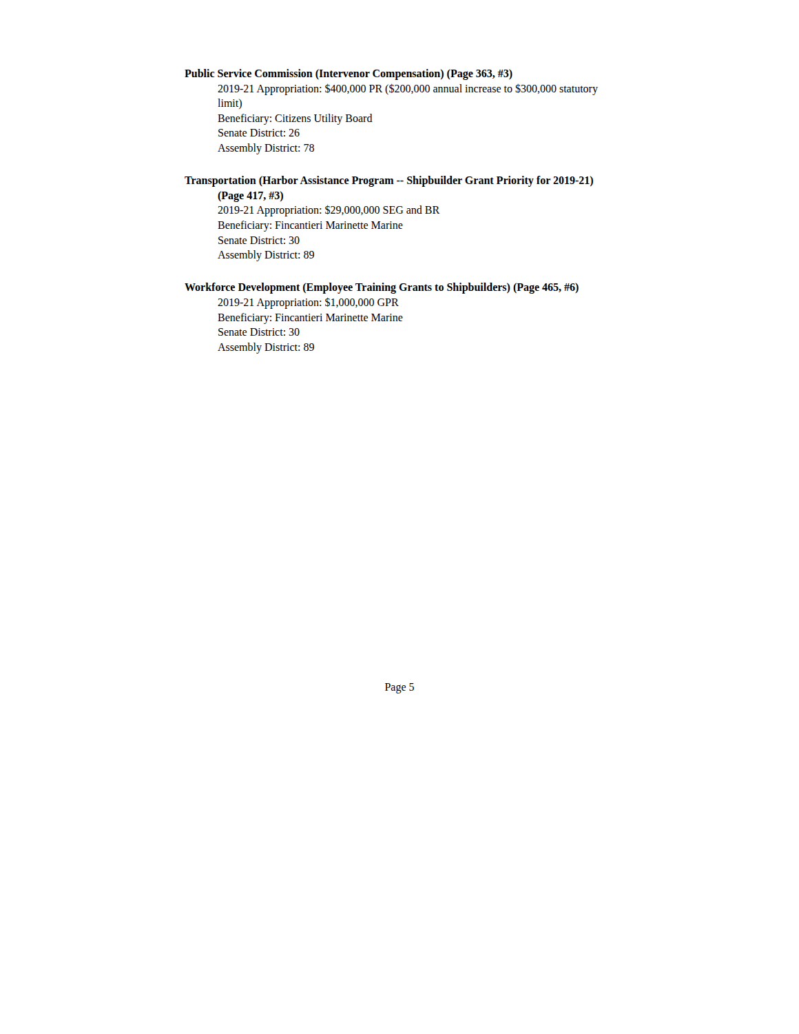Public Service Commission (Intervenor Compensation) (Page 363, #3)
2019-21 Appropriation: $400,000 PR ($200,000 annual increase to $300,000 statutory limit)
Beneficiary: Citizens Utility Board
Senate District: 26
Assembly District: 78
Transportation (Harbor Assistance Program -- Shipbuilder Grant Priority for 2019-21)(Page 417, #3)
2019-21 Appropriation: $29,000,000 SEG and BR
Beneficiary: Fincantieri Marinette Marine
Senate District: 30
Assembly District: 89
Workforce Development (Employee Training Grants to Shipbuilders) (Page 465, #6)
2019-21 Appropriation: $1,000,000 GPR
Beneficiary: Fincantieri Marinette Marine
Senate District: 30
Assembly District: 89
Page 5